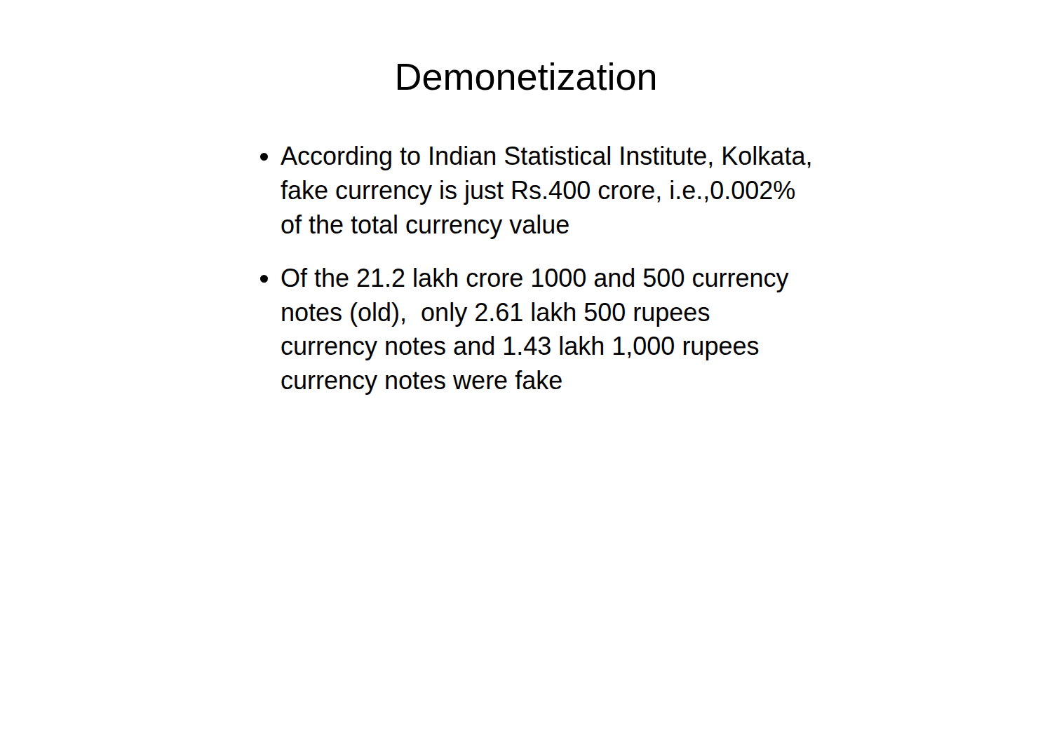Demonetization
According to Indian Statistical Institute, Kolkata, fake currency is just Rs.400 crore, i.e.,0.002% of the total currency value
Of the 21.2 lakh crore 1000 and 500 currency notes (old), only 2.61 lakh 500 rupees currency notes and 1.43 lakh 1,000 rupees currency notes were fake